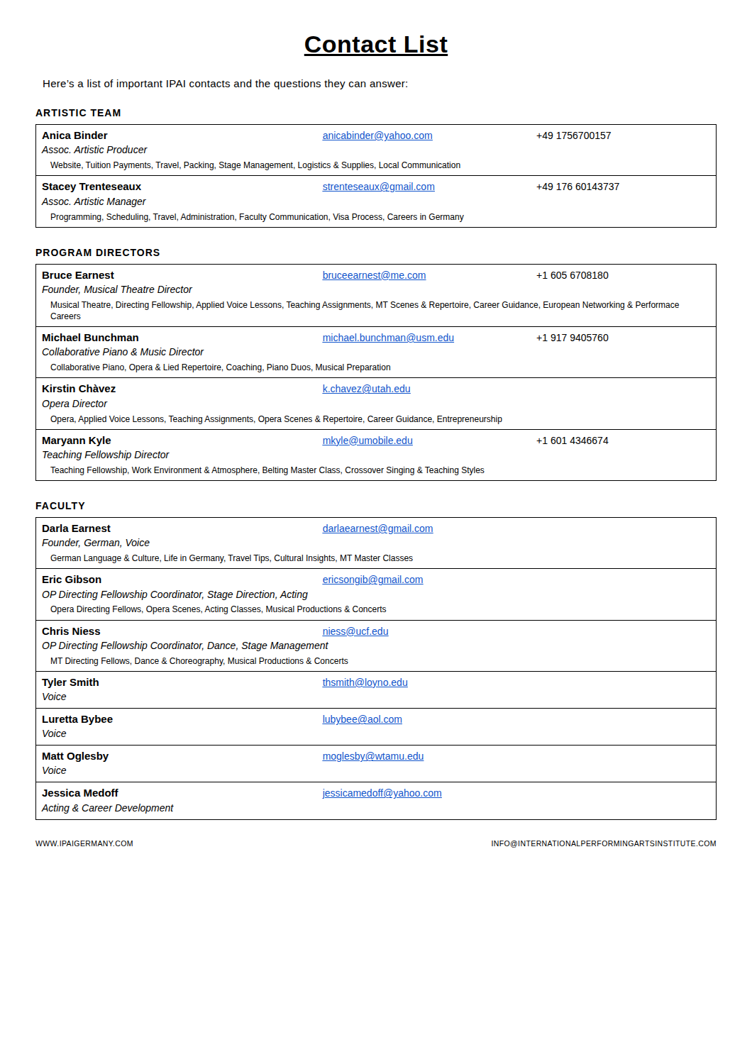Contact List
Here’s a list of important IPAI contacts and the questions they can answer:
ARTISTIC TEAM
| Anica Binder anicabinder@yahoo.com +49 1756700157 Assoc. Artistic Producer Website, Tuition Payments, Travel, Packing, Stage Management, Logistics & Supplies, Local Communication |
| Stacey Trenteseaux strenteseaux@gmail.com +49 176 60143737 Assoc. Artistic Manager Programming, Scheduling, Travel, Administration, Faculty Communication, Visa Process, Careers in Germany |
PROGRAM DIRECTORS
| Bruce Earnest bruceearnest@me.com +1 605 6708180 Founder, Musical Theatre Director Musical Theatre, Directing Fellowship, Applied Voice Lessons, Teaching Assignments, MT Scenes & Repertoire, Career Guidance, European Networking & Performace Careers |
| Michael Bunchman michael.bunchman@usm.edu +1 917 9405760 Collaborative Piano & Music Director Collaborative Piano, Opera & Lied Repertoire, Coaching, Piano Duos, Musical Preparation |
| Kirstin Chàvez k.chavez@utah.edu Opera Director Opera, Applied Voice Lessons, Teaching Assignments, Opera Scenes & Repertoire, Career Guidance, Entrepreneurship |
| Maryann Kyle mkyle@umobile.edu +1 601 4346674 Teaching Fellowship Director Teaching Fellowship, Work Environment & Atmosphere, Belting Master Class, Crossover Singing & Teaching Styles |
FACULTY
| Darla Earnest darlaearnest@gmail.com Founder, German, Voice German Language & Culture, Life in Germany, Travel Tips, Cultural Insights, MT Master Classes |
| Eric Gibson ericsongib@gmail.com OP Directing Fellowship Coordinator, Stage Direction, Acting Opera Directing Fellows, Opera Scenes, Acting Classes, Musical Productions & Concerts |
| Chris Niess niess@ucf.edu OP Directing Fellowship Coordinator, Dance, Stage Management MT Directing Fellows, Dance & Choreography, Musical Productions & Concerts |
| Tyler Smith thsmith@loyno.edu Voice |
| Luretta Bybee lubybee@aol.com Voice |
| Matt Oglesby moglesby@wtamu.edu Voice |
| Jessica Medoff jessicamedoff@yahoo.com Acting & Career Development |
WWW.IPAIGERMANY.COM INFO@INTERNATIONALPERFORMINGARTSINSTITUTE.COM